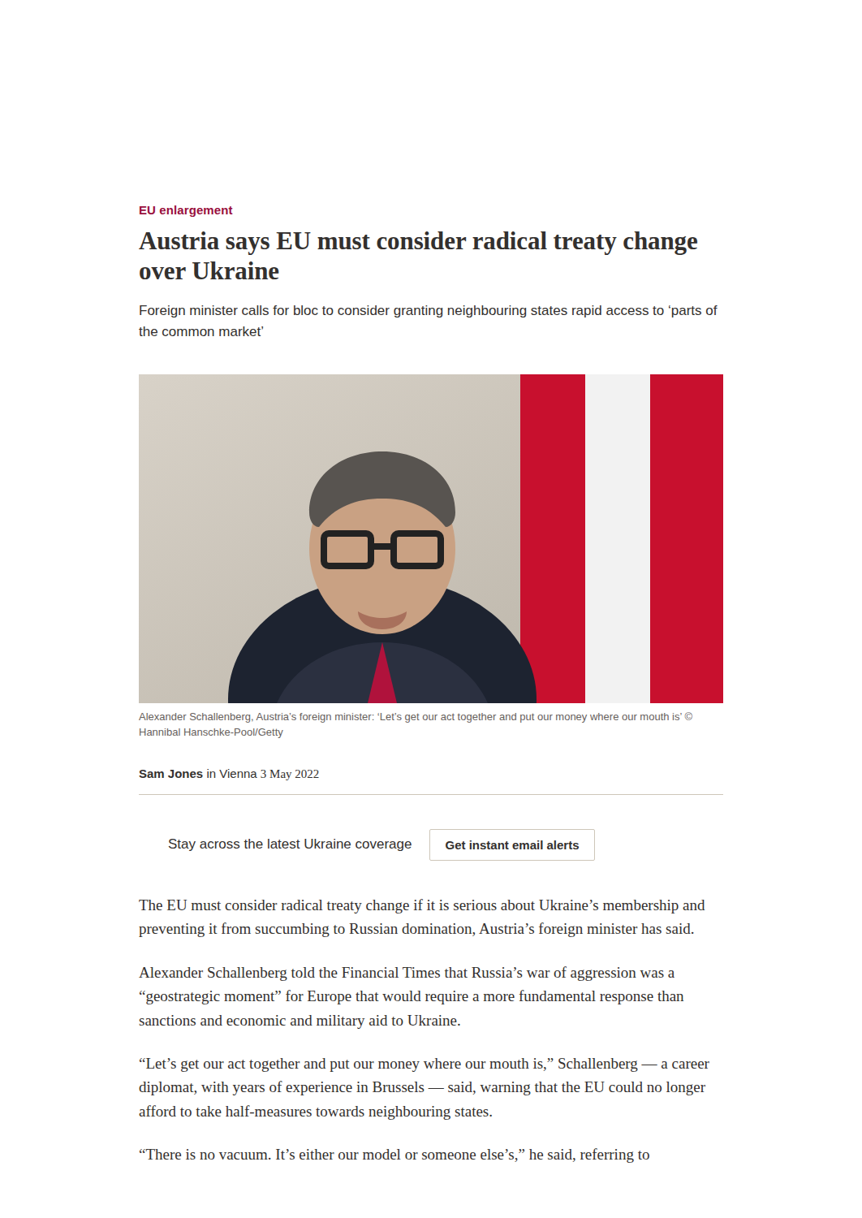EU enlargement
Austria says EU must consider radical treaty change over Ukraine
Foreign minister calls for bloc to consider granting neighbouring states rapid access to ‘parts of the common market’
Alexander Schallenberg, Austria’s foreign minister: ‘Let’s get our act together and put our money where our mouth is’ © Hannibal Hanschke-Pool/Getty
Sam Jones in Vienna 3 May 2022
Stay across the latest Ukraine coverage
Get instant email alerts
The EU must consider radical treaty change if it is serious about Ukraine’s membership and preventing it from succumbing to Russian domination, Austria’s foreign minister has said.
Alexander Schallenberg told the Financial Times that Russia’s war of aggression was a “geostrategic moment” for Europe that would require a more fundamental response than sanctions and economic and military aid to Ukraine.
“Let’s get our act together and put our money where our mouth is,” Schallenberg — a career diplomat, with years of experience in Brussels — said, warning that the EU could no longer afford to take half-measures towards neighbouring states.
“There is no vacuum. It’s either our model or someone else’s,” he said, referring to